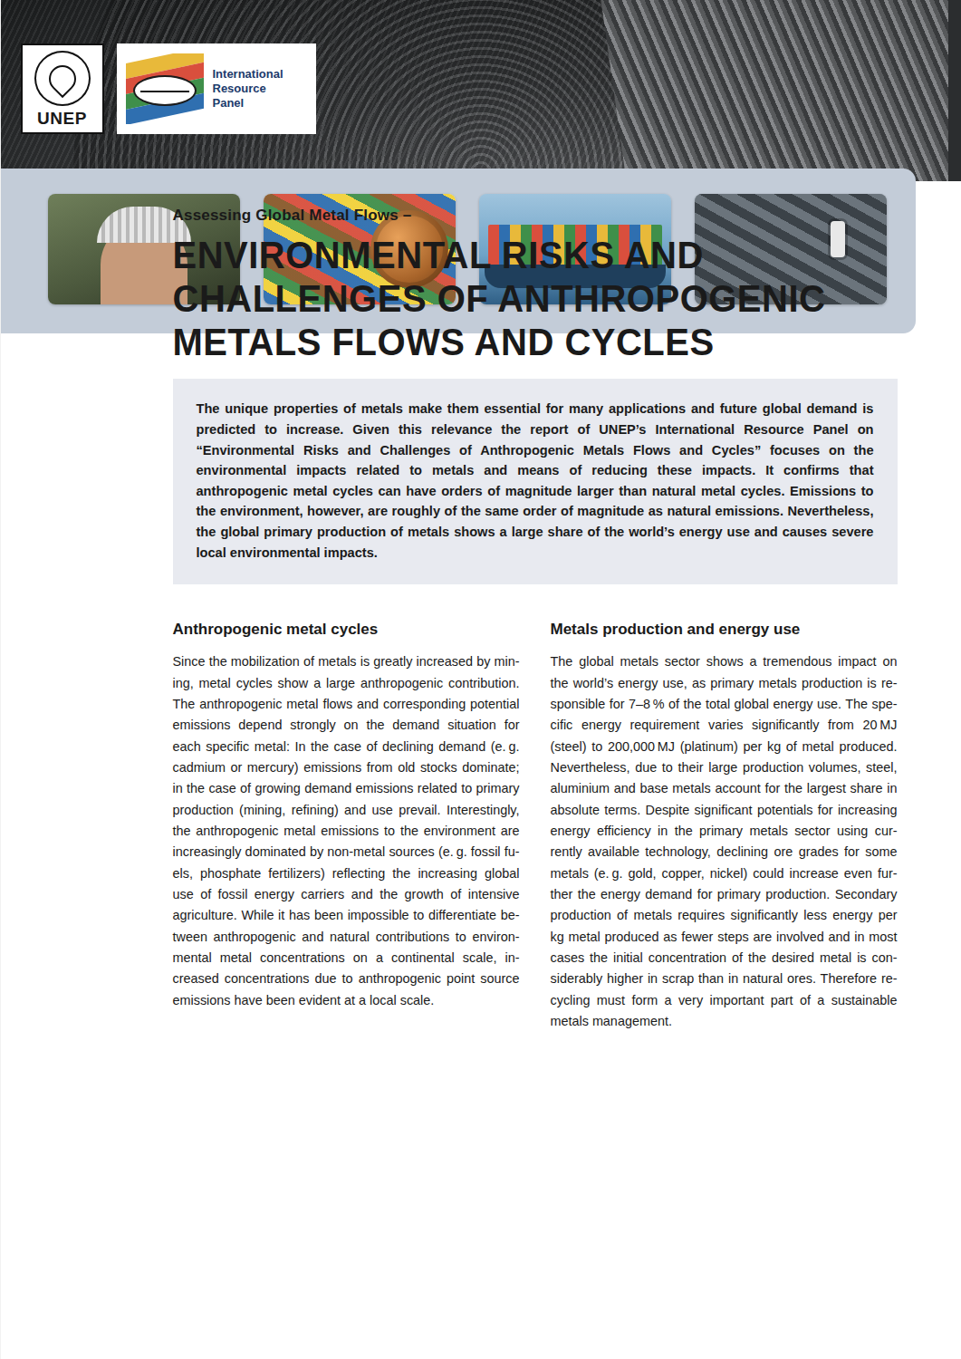UNEP
International
Resource
Panel
Assessing Global Metal Flows –
Environmental Risks and
Challenges of Anthropogenic
Metals Flows and Cycles
The unique properties of metals make them essential for many applications and future global demand is predicted to increase. Given this relevance the report of UNEP’s International Resource Panel on “Environmental Risks and Challenges of Anthropogenic Metals Flows and Cycles” focuses on the environmental impacts related to metals and means of reducing these impacts. It confirms that anthropogenic metal cycles can have orders of magnitude larger than natural metal cycles. Emissions to the environment, however, are roughly of the same order of magnitude as natural emissions. Nevertheless, the global primary production of metals shows a large share of the world’s energy use and causes severe local environmental impacts.
Anthropogenic metal cycles
Since the mobilization of metals is greatly increased by mining, metal cycles show a large anthropogenic contribution. The anthropogenic metal flows and corresponding potential emissions depend strongly on the demand situation for each specific metal: In the case of declining demand (e. g. cadmium or mercury) emissions from old stocks dominate; in the case of growing demand emissions related to primary production (mining, refining) and use prevail. Interestingly, the anthropogenic metal emissions to the environment are increasingly dominated by non-metal sources (e. g. fossil fuels, phosphate fertilizers) reflecting the increasing global use of fossil energy carriers and the growth of intensive agriculture. While it has been impossible to differentiate between anthropogenic and natural contributions to environmental metal concentrations on a continental scale, increased concentrations due to anthropogenic point source emissions have been evident at a local scale.
Metals production and energy use
The global metals sector shows a tremendous impact on the world’s energy use, as primary metals production is responsible for 7–8 % of the total global energy use. The specific energy requirement varies significantly from 20 MJ (steel) to 200,000 MJ (platinum) per kg of metal produced. Nevertheless, due to their large production volumes, steel, aluminium and base metals account for the largest share in absolute terms. Despite significant potentials for increasing energy efficiency in the primary metals sector using currently available technology, declining ore grades for some metals (e. g. gold, copper, nickel) could increase even further the energy demand for primary production. Secondary production of metals requires significantly less energy per kg metal produced as fewer steps are involved and in most cases the initial concentration of the desired metal is considerably higher in scrap than in natural ores. Therefore recycling must form a very important part of a sustainable metals management.